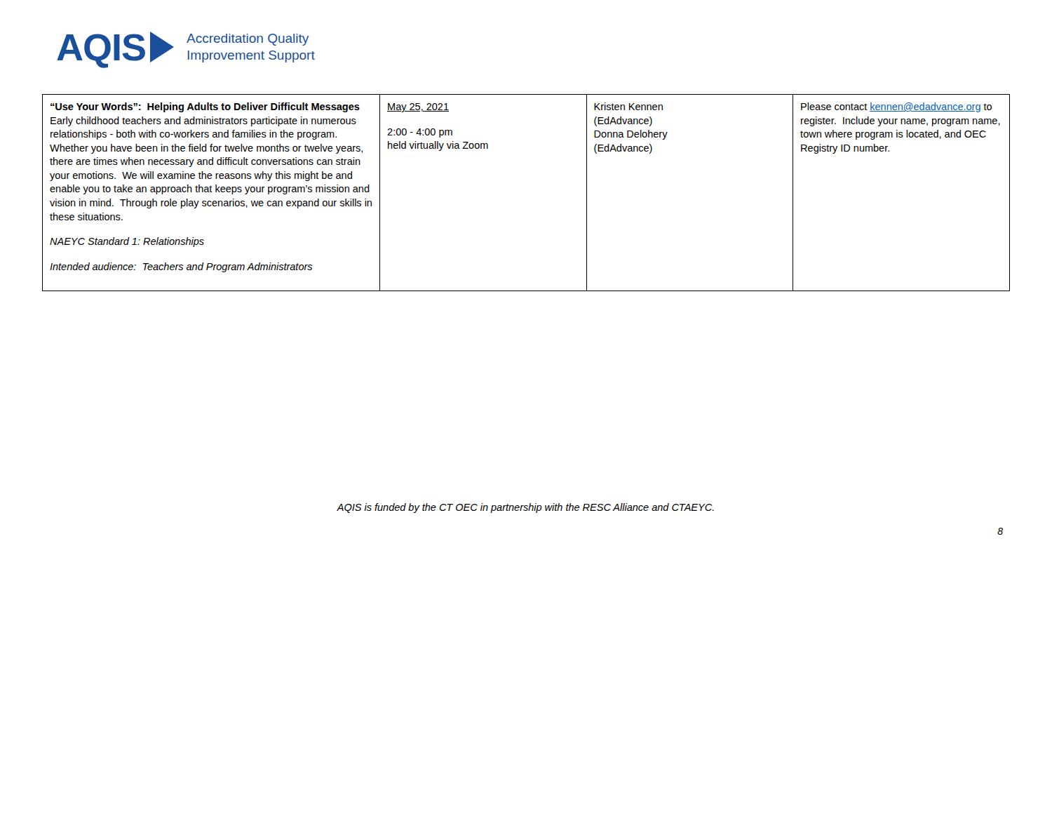AQIS Accreditation Quality
Improvement Support
| “Use Your Words”: Helping Adults to Deliver Difficult Messages Early childhood teachers and administrators participate in numerous relationships - both with co-workers and families in the program. Whether you have been in the field for twelve months or twelve years, there are times when necessary and difficult conversations can strain your emotions. We will examine the reasons why this might be and enable you to take an approach that keeps your program’s mission and vision in mind. Through role play scenarios, we can expand our skills in these situations. NAEYC Standard 1: Relationships Intended audience: Teachers and Program Administrators | May 25, 2021 2:00 - 4:00 pm held virtually via Zoom | Kristen Kennen (EdAdvance) Donna Delohery (EdAdvance) | Please contact kennen@edadvance.org to register. Include your name, program name, town where program is located, and OEC Registry ID number. |
AQIS is funded by the CT OEC in partnership with the RESC Alliance and CTAEYC.
8